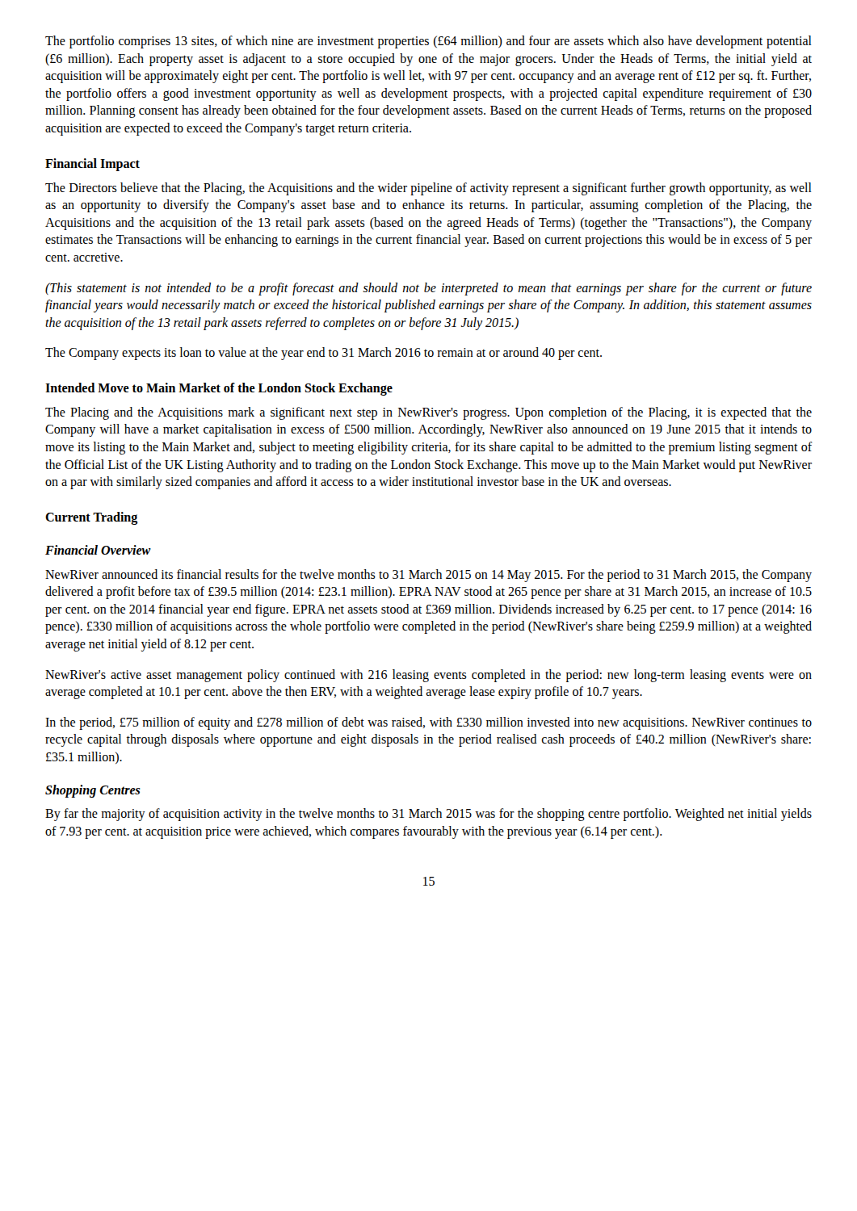The portfolio comprises 13 sites, of which nine are investment properties (£64 million) and four are assets which also have development potential (£6 million). Each property asset is adjacent to a store occupied by one of the major grocers. Under the Heads of Terms, the initial yield at acquisition will be approximately eight per cent. The portfolio is well let, with 97 per cent. occupancy and an average rent of £12 per sq. ft. Further, the portfolio offers a good investment opportunity as well as development prospects, with a projected capital expenditure requirement of £30 million. Planning consent has already been obtained for the four development assets. Based on the current Heads of Terms, returns on the proposed acquisition are expected to exceed the Company's target return criteria.
Financial Impact
The Directors believe that the Placing, the Acquisitions and the wider pipeline of activity represent a significant further growth opportunity, as well as an opportunity to diversify the Company's asset base and to enhance its returns. In particular, assuming completion of the Placing, the Acquisitions and the acquisition of the 13 retail park assets (based on the agreed Heads of Terms) (together the "Transactions"), the Company estimates the Transactions will be enhancing to earnings in the current financial year. Based on current projections this would be in excess of 5 per cent. accretive.
(This statement is not intended to be a profit forecast and should not be interpreted to mean that earnings per share for the current or future financial years would necessarily match or exceed the historical published earnings per share of the Company. In addition, this statement assumes the acquisition of the 13 retail park assets referred to completes on or before 31 July 2015.)
The Company expects its loan to value at the year end to 31 March 2016 to remain at or around 40 per cent.
Intended Move to Main Market of the London Stock Exchange
The Placing and the Acquisitions mark a significant next step in NewRiver's progress. Upon completion of the Placing, it is expected that the Company will have a market capitalisation in excess of £500 million. Accordingly, NewRiver also announced on 19 June 2015 that it intends to move its listing to the Main Market and, subject to meeting eligibility criteria, for its share capital to be admitted to the premium listing segment of the Official List of the UK Listing Authority and to trading on the London Stock Exchange. This move up to the Main Market would put NewRiver on a par with similarly sized companies and afford it access to a wider institutional investor base in the UK and overseas.
Current Trading
Financial Overview
NewRiver announced its financial results for the twelve months to 31 March 2015 on 14 May 2015. For the period to 31 March 2015, the Company delivered a profit before tax of £39.5 million (2014: £23.1 million). EPRA NAV stood at 265 pence per share at 31 March 2015, an increase of 10.5 per cent. on the 2014 financial year end figure. EPRA net assets stood at £369 million. Dividends increased by 6.25 per cent. to 17 pence (2014: 16 pence). £330 million of acquisitions across the whole portfolio were completed in the period (NewRiver's share being £259.9 million) at a weighted average net initial yield of 8.12 per cent.
NewRiver's active asset management policy continued with 216 leasing events completed in the period: new long-term leasing events were on average completed at 10.1 per cent. above the then ERV, with a weighted average lease expiry profile of 10.7 years.
In the period, £75 million of equity and £278 million of debt was raised, with £330 million invested into new acquisitions. NewRiver continues to recycle capital through disposals where opportune and eight disposals in the period realised cash proceeds of £40.2 million (NewRiver's share: £35.1 million).
Shopping Centres
By far the majority of acquisition activity in the twelve months to 31 March 2015 was for the shopping centre portfolio. Weighted net initial yields of 7.93 per cent. at acquisition price were achieved, which compares favourably with the previous year (6.14 per cent.).
15